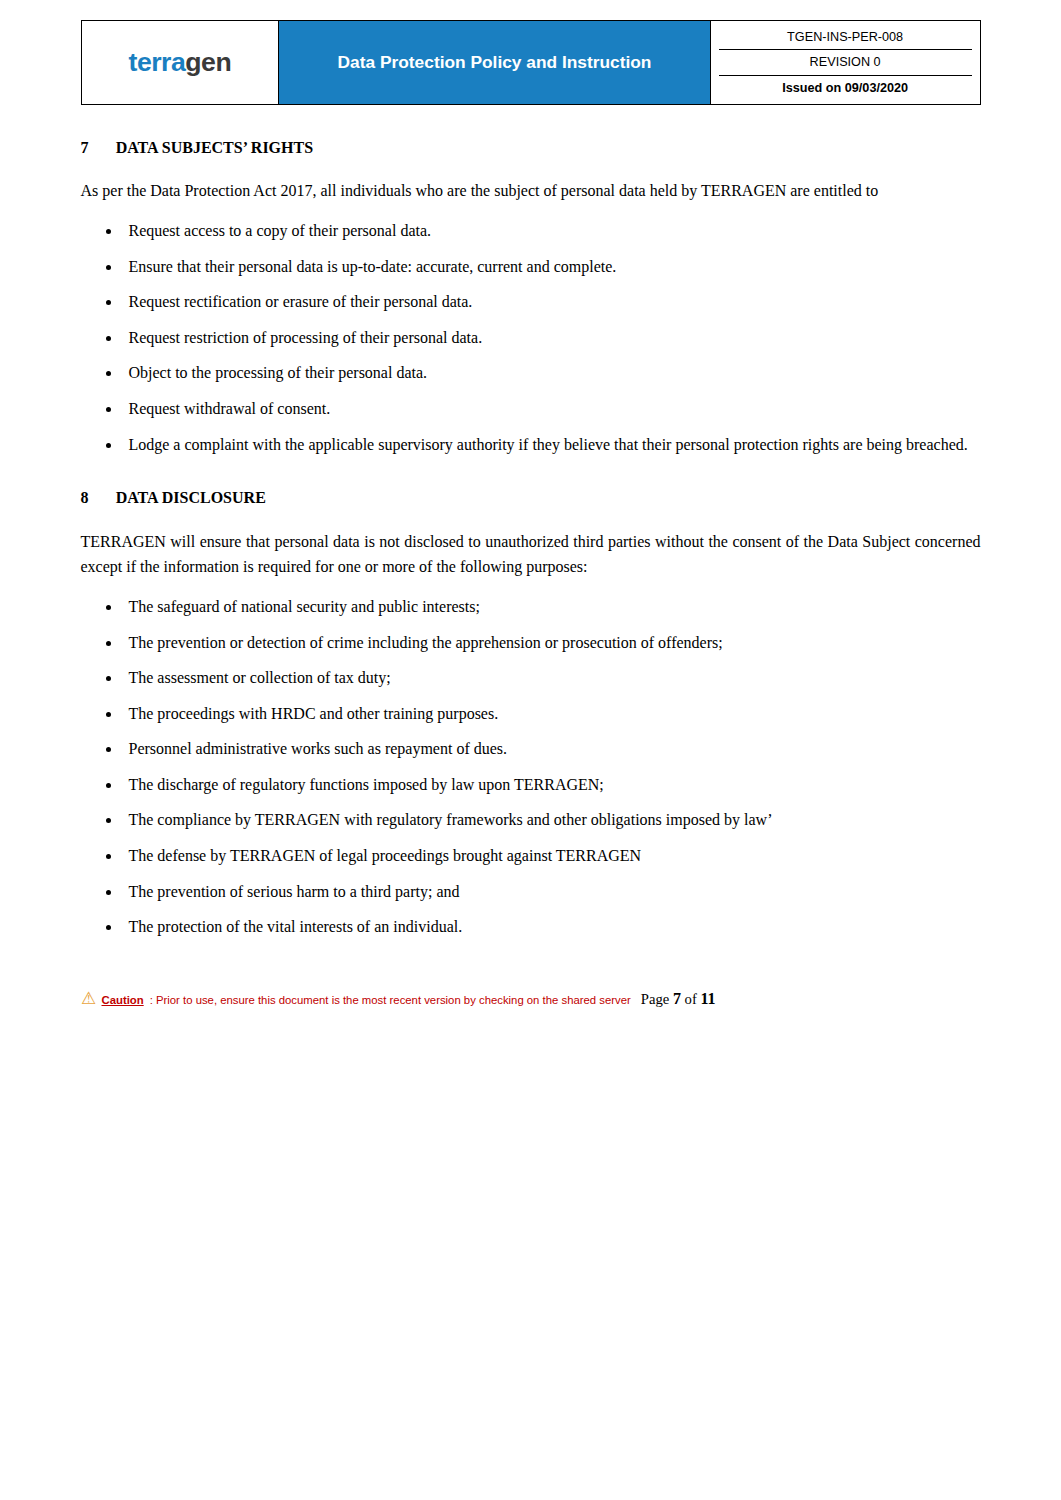| terra gen | Data Protection Policy and Instruction | / TGEN-INS-PER-008 / / REVISION 0 / / Issued on 09/03/2020 / |
7 DATA SUBJECTS’ RIGHTS
As per the Data Protection Act 2017, all individuals who are the subject of personal data held by TERRAGEN are entitled to
Request access to a copy of their personal data.
Ensure that their personal data is up-to-date: accurate, current and complete.
Request rectification or erasure of their personal data.
Request restriction of processing of their personal data.
Object to the processing of their personal data.
Request withdrawal of consent.
Lodge a complaint with the applicable supervisory authority if they believe that their personal protection rights are being breached.
8 DATA DISCLOSURE
TERRAGEN will ensure that personal data is not disclosed to unauthorized third parties without the consent of the Data Subject concerned except if the information is required for one or more of the following purposes:
The safeguard of national security and public interests;
The prevention or detection of crime including the apprehension or prosecution of offenders;
The assessment or collection of tax duty;
The proceedings with HRDC and other training purposes.
Personnel administrative works such as repayment of dues.
The discharge of regulatory functions imposed by law upon TERRAGEN;
The compliance by TERRAGEN with regulatory frameworks and other obligations imposed by law’
The defense by TERRAGEN of legal proceedings brought against TERRAGEN
The prevention of serious harm to a third party; and
The protection of the vital interests of an individual.
⚠ Caution: Prior to use, ensure this document is the most recent version by checking on the shared server Page 7 of 11